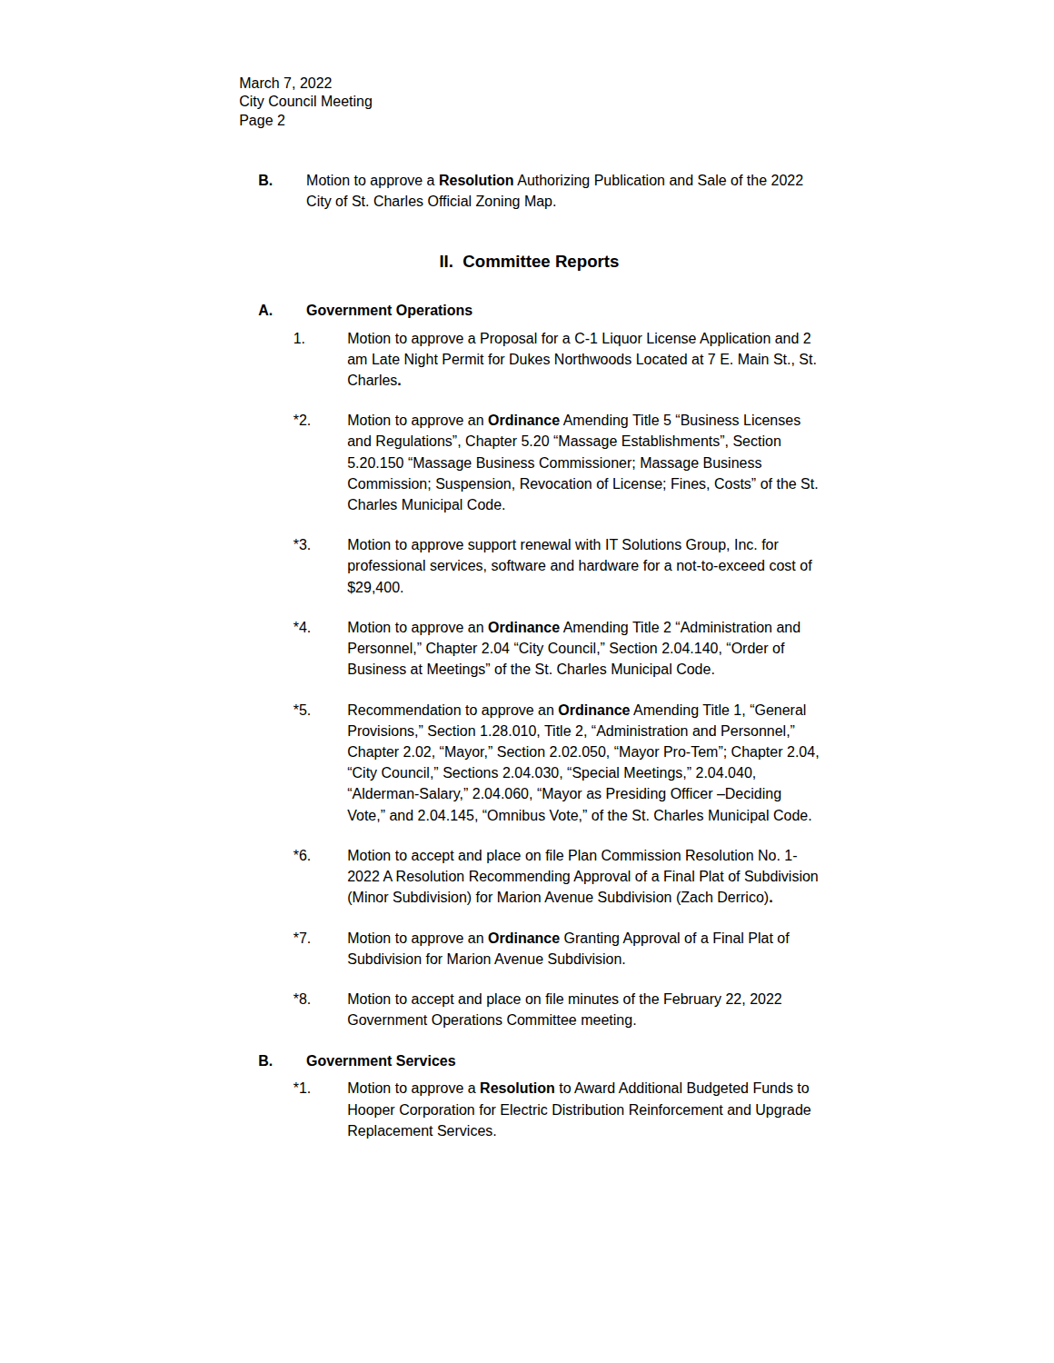March 7, 2022
City Council Meeting
Page 2
B.
Motion to approve a Resolution Authorizing Publication and Sale of the 2022 City of St. Charles Official Zoning Map.
II. Committee Reports
A.
Government Operations
1.
Motion to approve a Proposal for a C-1 Liquor License Application and 2 am Late Night Permit for Dukes Northwoods Located at 7 E. Main St., St. Charles.
*2.
Motion to approve an Ordinance Amending Title 5 “Business Licenses and Regulations”, Chapter 5.20 “Massage Establishments”, Section 5.20.150 “Massage Business Commissioner; Massage Business Commission; Suspension, Revocation of License; Fines, Costs” of the St. Charles Municipal Code.
*3.
Motion to approve support renewal with IT Solutions Group, Inc. for professional services, software and hardware for a not-to-exceed cost of $29,400.
*4.
Motion to approve an Ordinance Amending Title 2 “Administration and Personnel,” Chapter 2.04 “City Council,” Section 2.04.140, “Order of Business at Meetings” of the St. Charles Municipal Code.
*5.
Recommendation to approve an Ordinance Amending Title 1, “General Provisions,” Section 1.28.010, Title 2, “Administration and Personnel,” Chapter 2.02, “Mayor,” Section 2.02.050, “Mayor Pro-Tem”; Chapter 2.04, “City Council,” Sections 2.04.030, “Special Meetings,” 2.04.040, “Alderman-Salary,” 2.04.060, “Mayor as Presiding Officer –Deciding Vote,” and 2.04.145, “Omnibus Vote,” of the St. Charles Municipal Code.
*6.
Motion to accept and place on file Plan Commission Resolution No. 1-2022 A Resolution Recommending Approval of a Final Plat of Subdivision (Minor Subdivision) for Marion Avenue Subdivision (Zach Derrico).
*7.
Motion to approve an Ordinance Granting Approval of a Final Plat of Subdivision for Marion Avenue Subdivision.
*8.
Motion to accept and place on file minutes of the February 22, 2022 Government Operations Committee meeting.
B.
Government Services
*1.
Motion to approve a Resolution to Award Additional Budgeted Funds to Hooper Corporation for Electric Distribution Reinforcement and Upgrade Replacement Services.